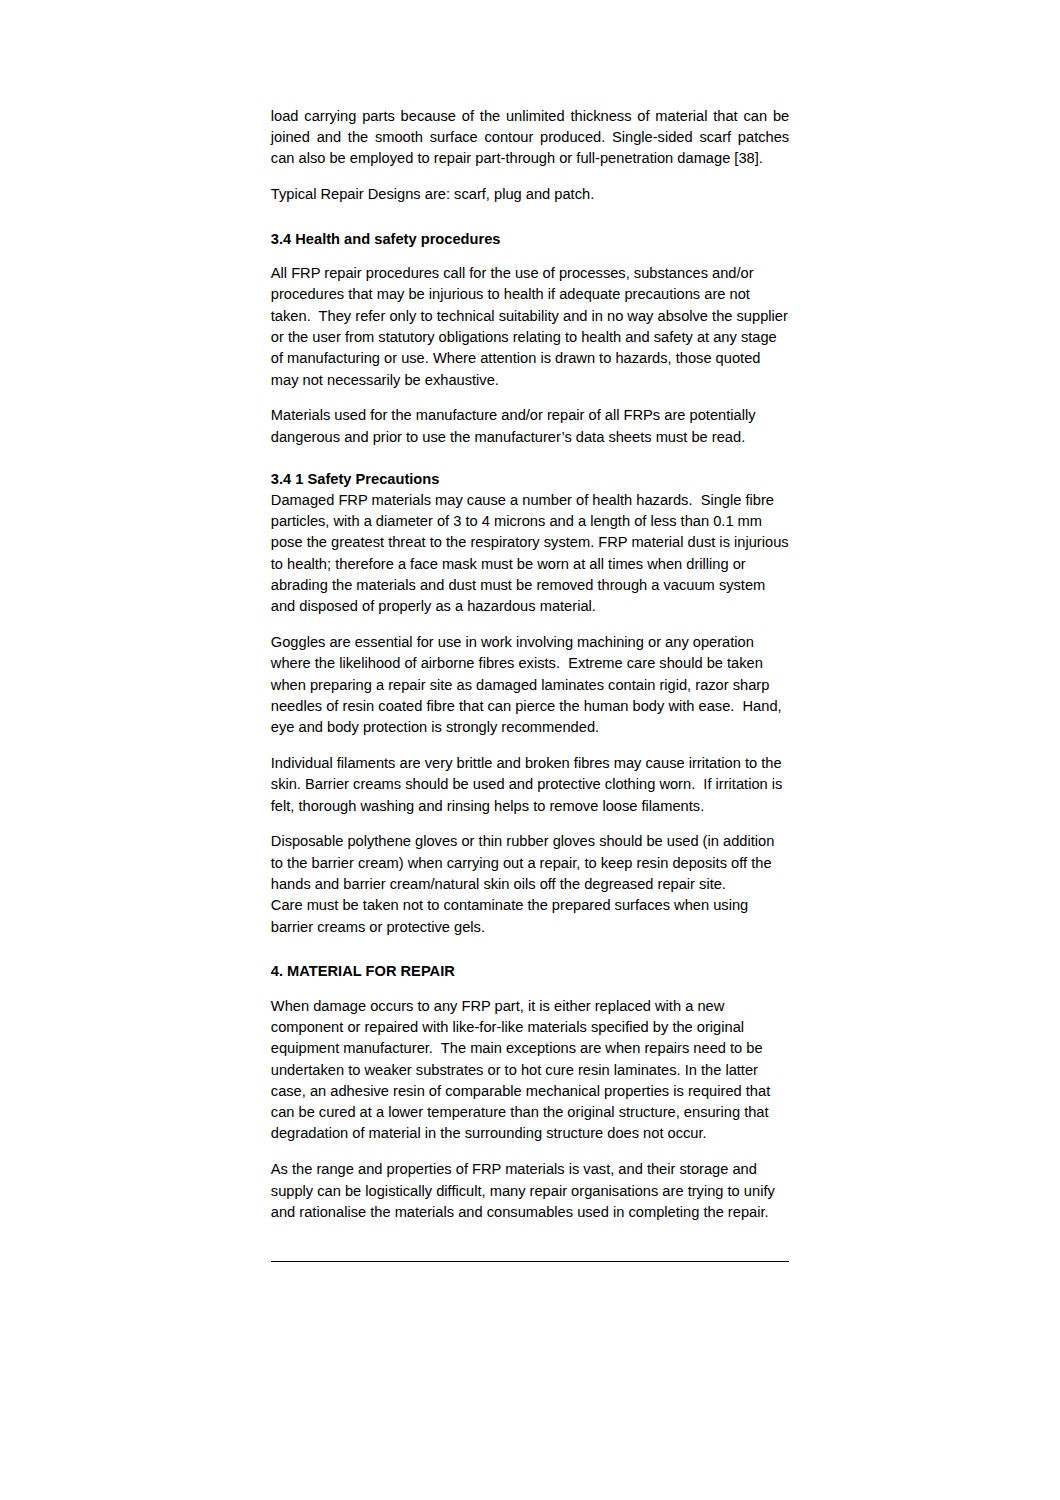load carrying parts because of the unlimited thickness of material that can be joined and the smooth surface contour produced. Single-sided scarf patches can also be employed to repair part-through or full-penetration damage [38].
Typical Repair Designs are: scarf, plug and patch.
3.4 Health and safety procedures
All FRP repair procedures call for the use of processes, substances and/or procedures that may be injurious to health if adequate precautions are not taken. They refer only to technical suitability and in no way absolve the supplier or the user from statutory obligations relating to health and safety at any stage of manufacturing or use. Where attention is drawn to hazards, those quoted may not necessarily be exhaustive.
Materials used for the manufacture and/or repair of all FRPs are potentially dangerous and prior to use the manufacturer’s data sheets must be read.
3.4 1 Safety Precautions
Damaged FRP materials may cause a number of health hazards. Single fibre particles, with a diameter of 3 to 4 microns and a length of less than 0.1 mm pose the greatest threat to the respiratory system. FRP material dust is injurious to health; therefore a face mask must be worn at all times when drilling or abrading the materials and dust must be removed through a vacuum system and disposed of properly as a hazardous material.
Goggles are essential for use in work involving machining or any operation where the likelihood of airborne fibres exists. Extreme care should be taken when preparing a repair site as damaged laminates contain rigid, razor sharp needles of resin coated fibre that can pierce the human body with ease. Hand, eye and body protection is strongly recommended.
Individual filaments are very brittle and broken fibres may cause irritation to the skin. Barrier creams should be used and protective clothing worn. If irritation is felt, thorough washing and rinsing helps to remove loose filaments.
Disposable polythene gloves or thin rubber gloves should be used (in addition to the barrier cream) when carrying out a repair, to keep resin deposits off the hands and barrier cream/natural skin oils off the degreased repair site.
Care must be taken not to contaminate the prepared surfaces when using barrier creams or protective gels.
4. MATERIAL FOR REPAIR
When damage occurs to any FRP part, it is either replaced with a new component or repaired with like-for-like materials specified by the original equipment manufacturer. The main exceptions are when repairs need to be undertaken to weaker substrates or to hot cure resin laminates. In the latter case, an adhesive resin of comparable mechanical properties is required that can be cured at a lower temperature than the original structure, ensuring that degradation of material in the surrounding structure does not occur.
As the range and properties of FRP materials is vast, and their storage and supply can be logistically difficult, many repair organisations are trying to unify and rationalise the materials and consumables used in completing the repair.